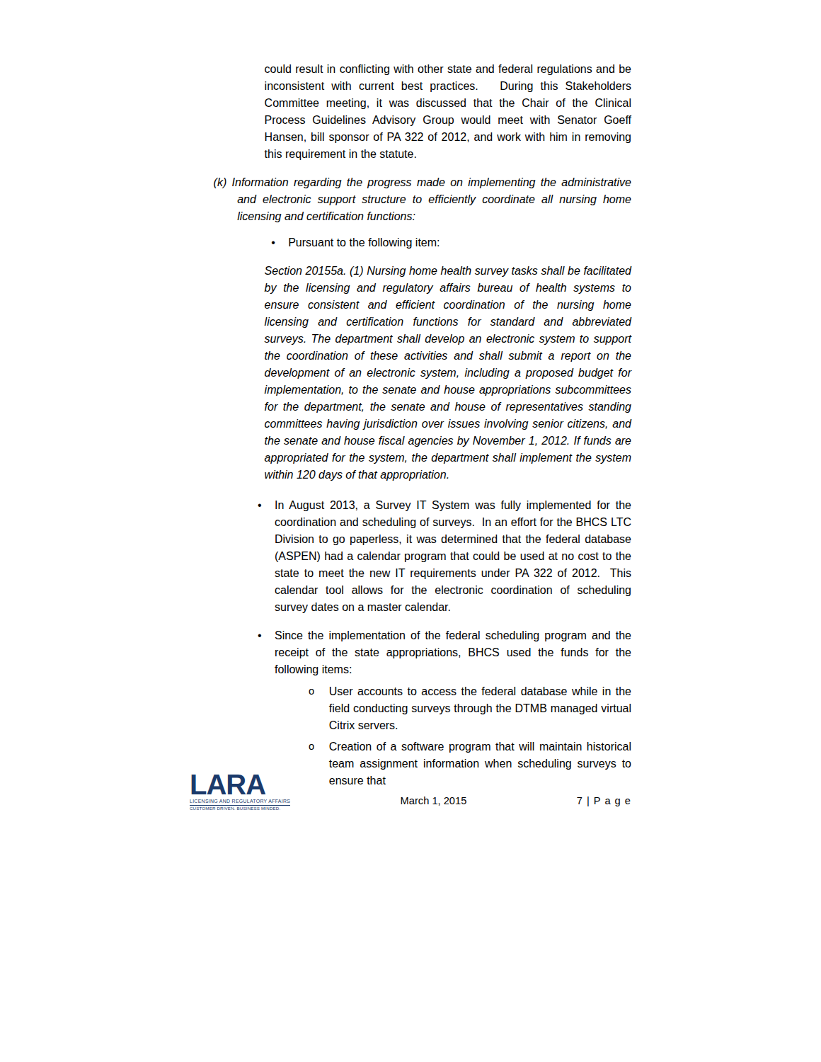could result in conflicting with other state and federal regulations and be inconsistent with current best practices. During this Stakeholders Committee meeting, it was discussed that the Chair of the Clinical Process Guidelines Advisory Group would meet with Senator Goeff Hansen, bill sponsor of PA 322 of 2012, and work with him in removing this requirement in the statute.
(k) Information regarding the progress made on implementing the administrative and electronic support structure to efficiently coordinate all nursing home licensing and certification functions:
Pursuant to the following item:
Section 20155a. (1) Nursing home health survey tasks shall be facilitated by the licensing and regulatory affairs bureau of health systems to ensure consistent and efficient coordination of the nursing home licensing and certification functions for standard and abbreviated surveys. The department shall develop an electronic system to support the coordination of these activities and shall submit a report on the development of an electronic system, including a proposed budget for implementation, to the senate and house appropriations subcommittees for the department, the senate and house of representatives standing committees having jurisdiction over issues involving senior citizens, and the senate and house fiscal agencies by November 1, 2012. If funds are appropriated for the system, the department shall implement the system within 120 days of that appropriation.
In August 2013, a Survey IT System was fully implemented for the coordination and scheduling of surveys. In an effort for the BHCS LTC Division to go paperless, it was determined that the federal database (ASPEN) had a calendar program that could be used at no cost to the state to meet the new IT requirements under PA 322 of 2012. This calendar tool allows for the electronic coordination of scheduling survey dates on a master calendar.
Since the implementation of the federal scheduling program and the receipt of the state appropriations, BHCS used the funds for the following items:
User accounts to access the federal database while in the field conducting surveys through the DTMB managed virtual Citrix servers.
Creation of a software program that will maintain historical team assignment information when scheduling surveys to ensure that
LARA LICENSING AND REGULATORY AFFAIRS CUSTOMER DRIVEN. BUSINESS MINDED.
March 1, 2015
7 | P a g e